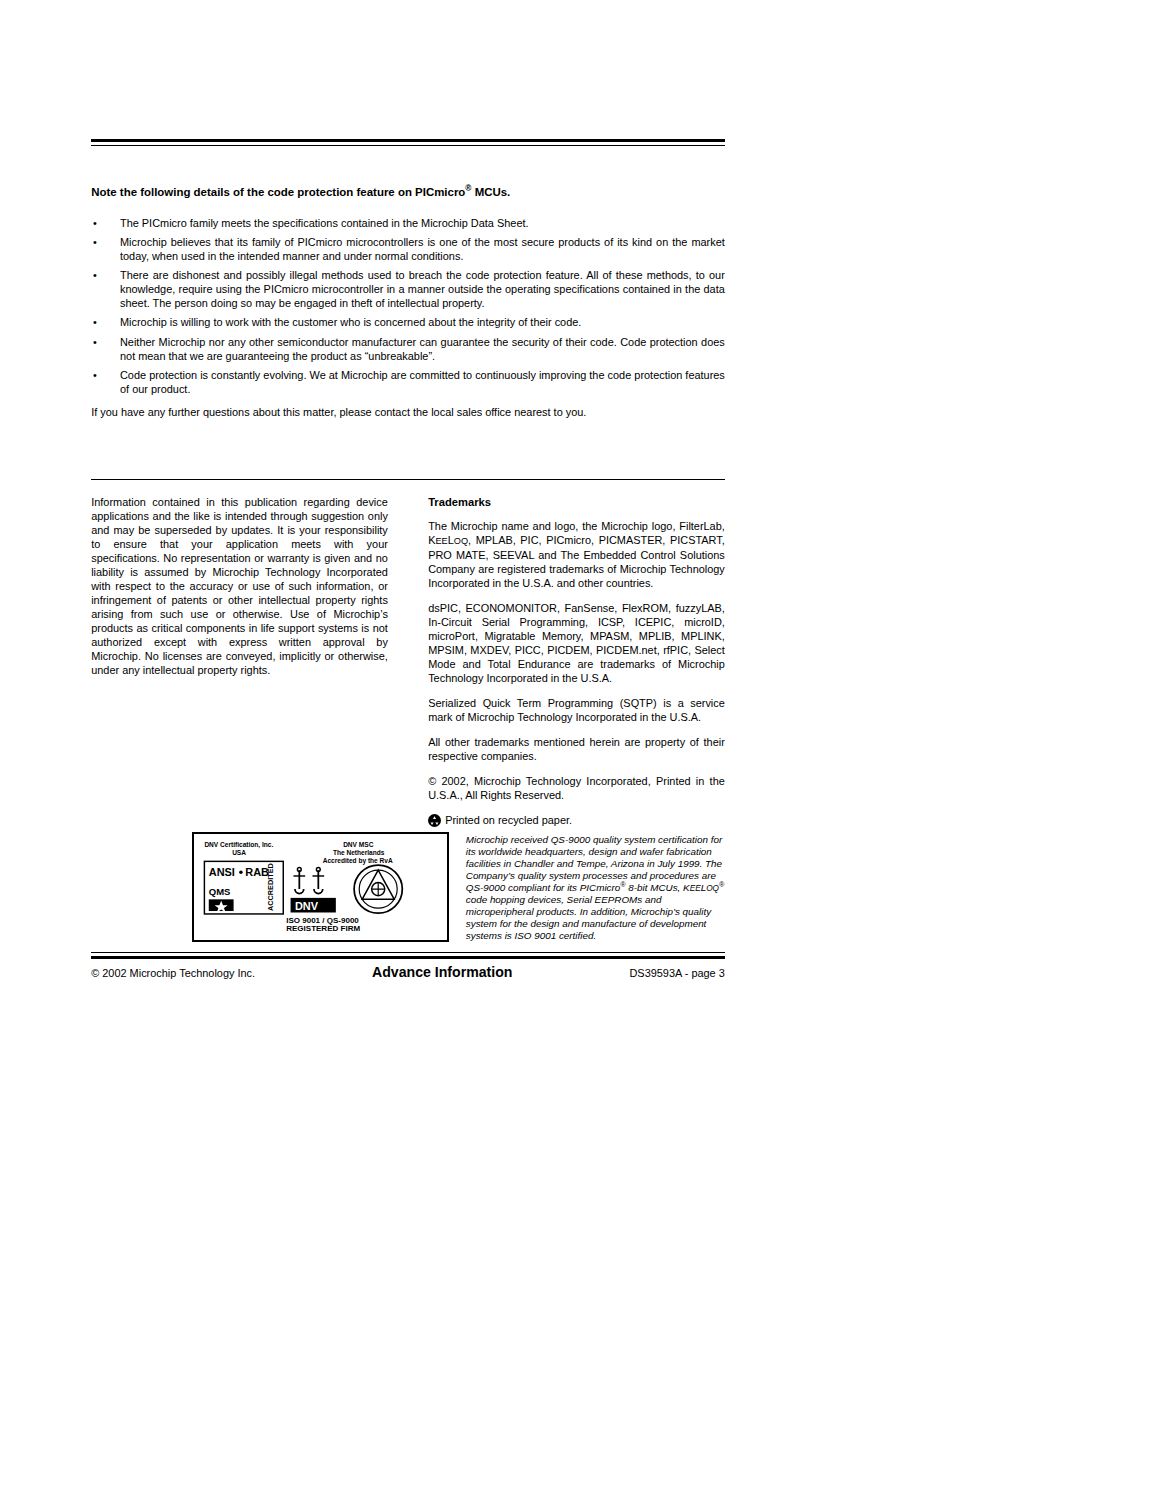Note the following details of the code protection feature on PICmicro® MCUs.
The PICmicro family meets the specifications contained in the Microchip Data Sheet.
Microchip believes that its family of PICmicro microcontrollers is one of the most secure products of its kind on the market today, when used in the intended manner and under normal conditions.
There are dishonest and possibly illegal methods used to breach the code protection feature. All of these methods, to our knowledge, require using the PICmicro microcontroller in a manner outside the operating specifications contained in the data sheet. The person doing so may be engaged in theft of intellectual property.
Microchip is willing to work with the customer who is concerned about the integrity of their code.
Neither Microchip nor any other semiconductor manufacturer can guarantee the security of their code. Code protection does not mean that we are guaranteeing the product as “unbreakable”.
Code protection is constantly evolving. We at Microchip are committed to continuously improving the code protection features of our product.
If you have any further questions about this matter, please contact the local sales office nearest to you.
Information contained in this publication regarding device applications and the like is intended through suggestion only and may be superseded by updates. It is your responsibility to ensure that your application meets with your specifications. No representation or warranty is given and no liability is assumed by Microchip Technology Incorporated with respect to the accuracy or use of such information, or infringement of patents or other intellectual property rights arising from such use or otherwise. Use of Microchip’s products as critical components in life support systems is not authorized except with express written approval by Microchip. No licenses are conveyed, implicitly or otherwise, under any intellectual property rights.
Trademarks
The Microchip name and logo, the Microchip logo, FilterLab, KEELOQ, MPLAB, PIC, PICmicro, PICMASTER, PICSTART, PRO MATE, SEEVAL and The Embedded Control Solutions Company are registered trademarks of Microchip Technology Incorporated in the U.S.A. and other countries.
dsPIC, ECONOMONITOR, FanSense, FlexROM, fuzzyLAB, In-Circuit Serial Programming, ICSP, ICEPIC, microID, microPort, Migratable Memory, MPASM, MPLIB, MPLINK, MPSIM, MXDEV, PICC, PICDEM, PICDEM.net, rfPIC, Select Mode and Total Endurance are trademarks of Microchip Technology Incorporated in the U.S.A.
Serialized Quick Term Programming (SQTP) is a service mark of Microchip Technology Incorporated in the U.S.A.
All other trademarks mentioned herein are property of their respective companies.
© 2002, Microchip Technology Incorporated, Printed in the U.S.A., All Rights Reserved.
Printed on recycled paper.
DNV Certification, Inc. USA DNV MSC The Netherlands Accredited by the RvA ANSI RAB QMS ACCREDITED DNV ISO 9001 / QS-9000 REGISTERED FIRM
Microchip received QS-9000 quality system certification for its worldwide headquarters, design and wafer fabrication facilities in Chandler and Tempe, Arizona in July 1999. The Company’s quality system processes and procedures are QS-9000 compliant for its PICmicro® 8-bit MCUs, KEELOQ® code hopping devices, Serial EEPROMs and microperipheral products. In addition, Microchip’s quality system for the design and manufacture of development systems is ISO 9001 certified.
© 2002 Microchip Technology Inc.
Advance Information
DS39593A - page 3